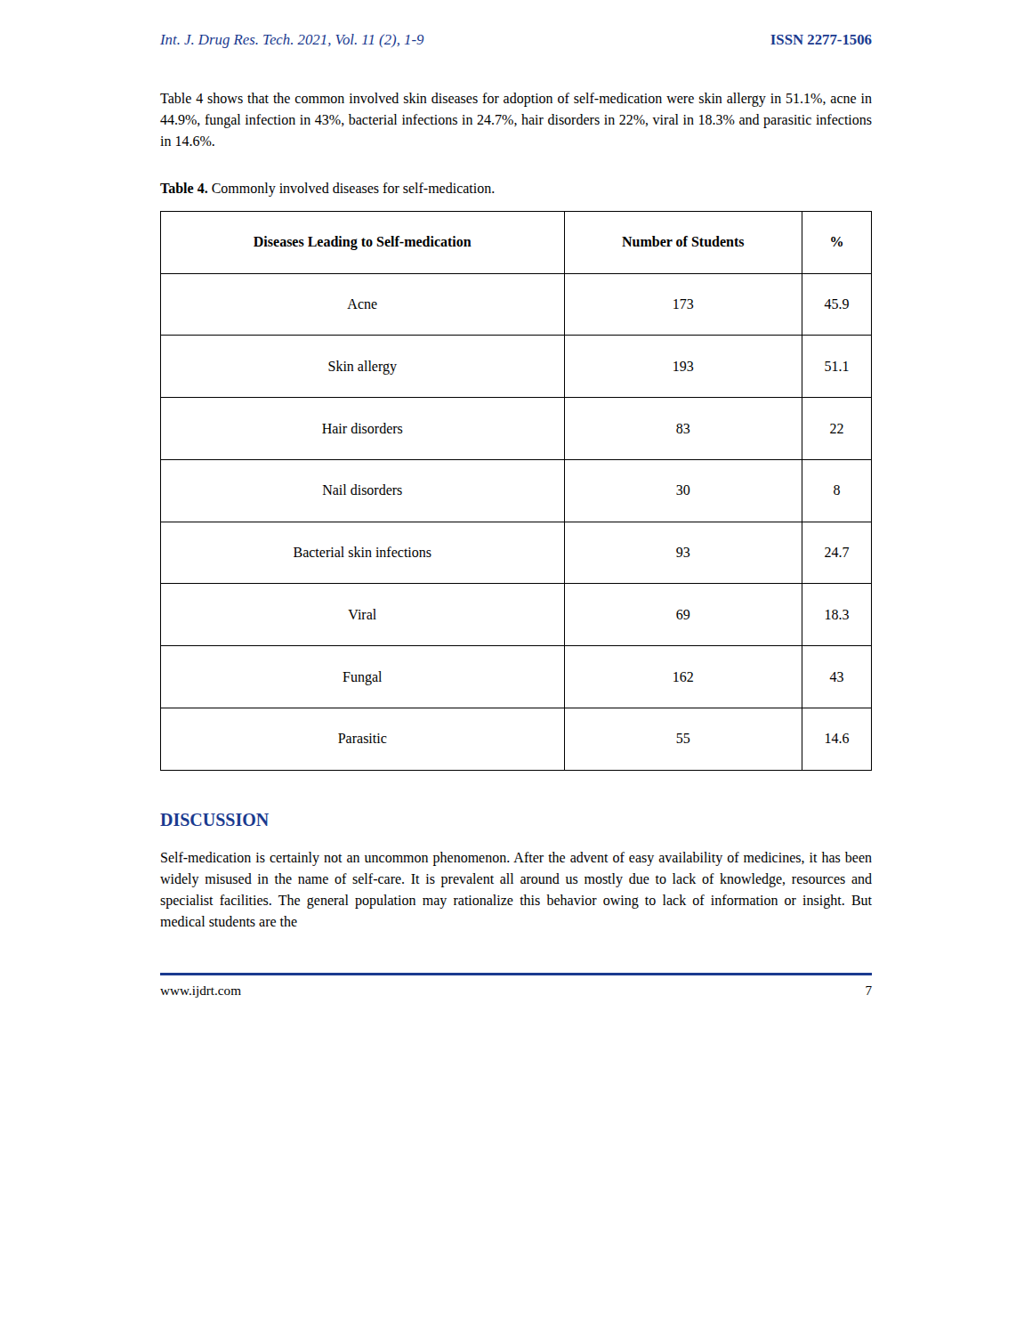Int. J. Drug Res. Tech. 2021, Vol. 11 (2), 1-9 ISSN 2277-1506
Table 4 shows that the common involved skin diseases for adoption of self-medication were skin allergy in 51.1%, acne in 44.9%, fungal infection in 43%, bacterial infections in 24.7%, hair disorders in 22%, viral in 18.3% and parasitic infections in 14.6%.
Table 4. Commonly involved diseases for self-medication.
| Diseases Leading to Self-medication | Number of Students | % |
| --- | --- | --- |
| Acne | 173 | 45.9 |
| Skin allergy | 193 | 51.1 |
| Hair disorders | 83 | 22 |
| Nail disorders | 30 | 8 |
| Bacterial skin infections | 93 | 24.7 |
| Viral | 69 | 18.3 |
| Fungal | 162 | 43 |
| Parasitic | 55 | 14.6 |
DISCUSSION
Self-medication is certainly not an uncommon phenomenon. After the advent of easy availability of medicines, it has been widely misused in the name of self-care. It is prevalent all around us mostly due to lack of knowledge, resources and specialist facilities. The general population may rationalize this behavior owing to lack of information or insight. But medical students are the
www.ijdrt.com 7